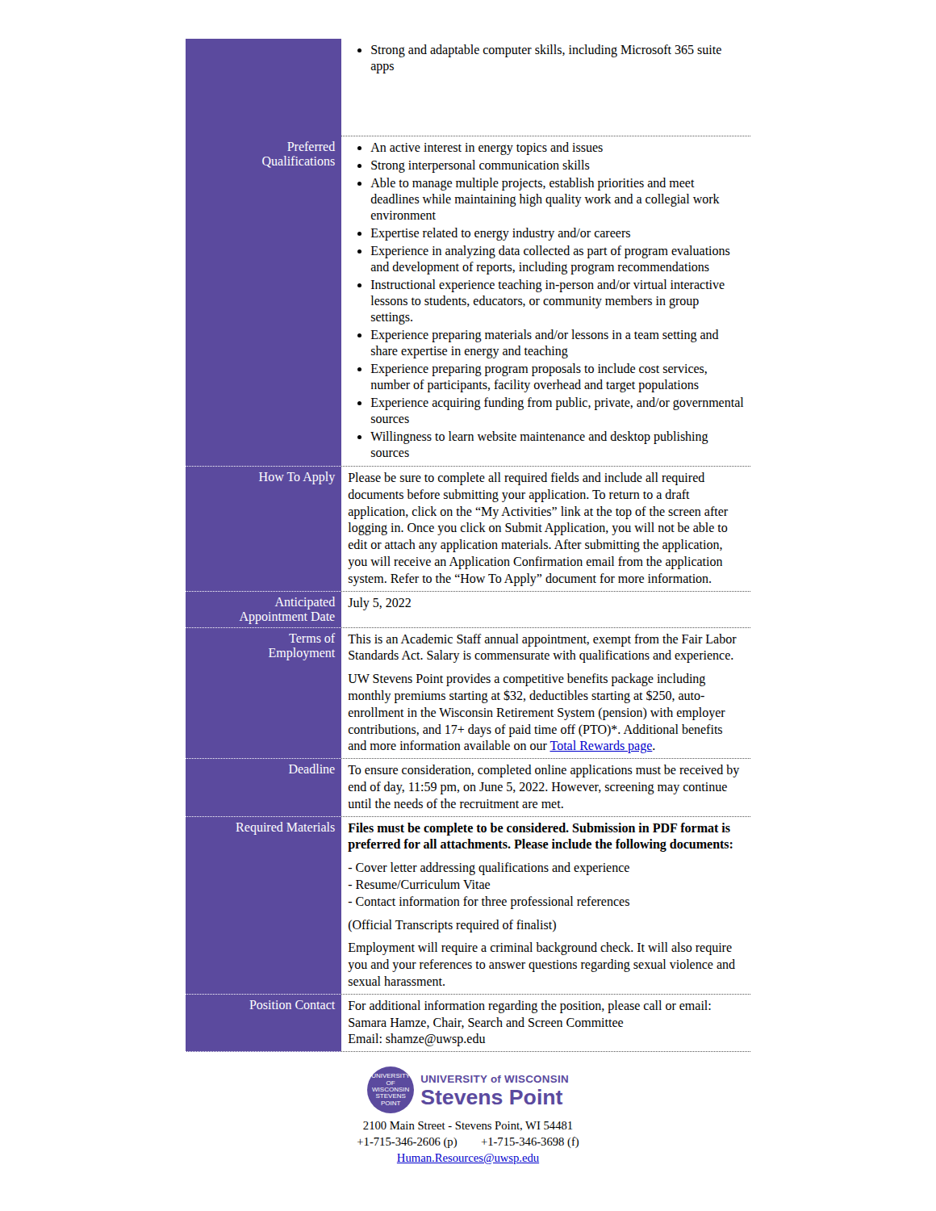| | Strong and adaptable computer skills, including Microsoft 365 suite apps |
| Preferred Qualifications | An active interest in energy topics and issues Strong interpersonal communication skills Able to manage multiple projects, establish priorities and meet deadlines while maintaining high quality work and a collegial work environment Expertise related to energy industry and/or careers Experience in analyzing data collected as part of program evaluations and development of reports, including program recommendations Instructional experience teaching in-person and/or virtual interactive lessons to students, educators, or community members in group settings. Experience preparing materials and/or lessons in a team setting and share expertise in energy and teaching Experience preparing program proposals to include cost services, number of participants, facility overhead and target populations Experience acquiring funding from public, private, and/or governmental sources Willingness to learn website maintenance and desktop publishing sources |
| How To Apply | Please be sure to complete all required fields and include all required documents before submitting your application. To return to a draft application, click on the “My Activities” link at the top of the screen after logging in. Once you click on Submit Application, you will not be able to edit or attach any application materials. After submitting the application, you will receive an Application Confirmation email from the application system. Refer to the “How To Apply” document for more information. |
| Anticipated Appointment Date | July 5, 2022 |
| Terms of Employment | This is an Academic Staff annual appointment, exempt from the Fair Labor Standards Act. Salary is commensurate with qualifications and experience. UW Stevens Point provides a competitive benefits package including monthly premiums starting at $32, deductibles starting at $250, auto-enrollment in the Wisconsin Retirement System (pension) with employer contributions, and 17+ days of paid time off (PTO)*. Additional benefits and more information available on our Total Rewards page . |
| Deadline | To ensure consideration, completed online applications must be received by end of day, 11:59 pm, on June 5, 2022. However, screening may continue until the needs of the recruitment are met. |
| Required Materials | Files must be complete to be considered. Submission in PDF format is preferred for all attachments. Please include the following documents: - Cover letter addressing qualifications and experience - Resume/Curriculum Vitae - Contact information for three professional references (Official Transcripts required of finalist) Employment will require a criminal background check. It will also require you and your references to answer questions regarding sexual violence and sexual harassment. |
| Position Contact | For additional information regarding the position, please call or email: Samara Hamze, Chair, Search and Screen Committee Email: shamze@uwsp.edu |
UNIVERSITY
OF
WISCONSIN
STEVENS POINT
UNIVERSITY of WISCONSIN
Stevens Point
2100 Main Street - Stevens Point, WI 54481
+1-715-346-2606 (p) +1-715-346-3698 (f)
Human.Resources@uwsp.edu